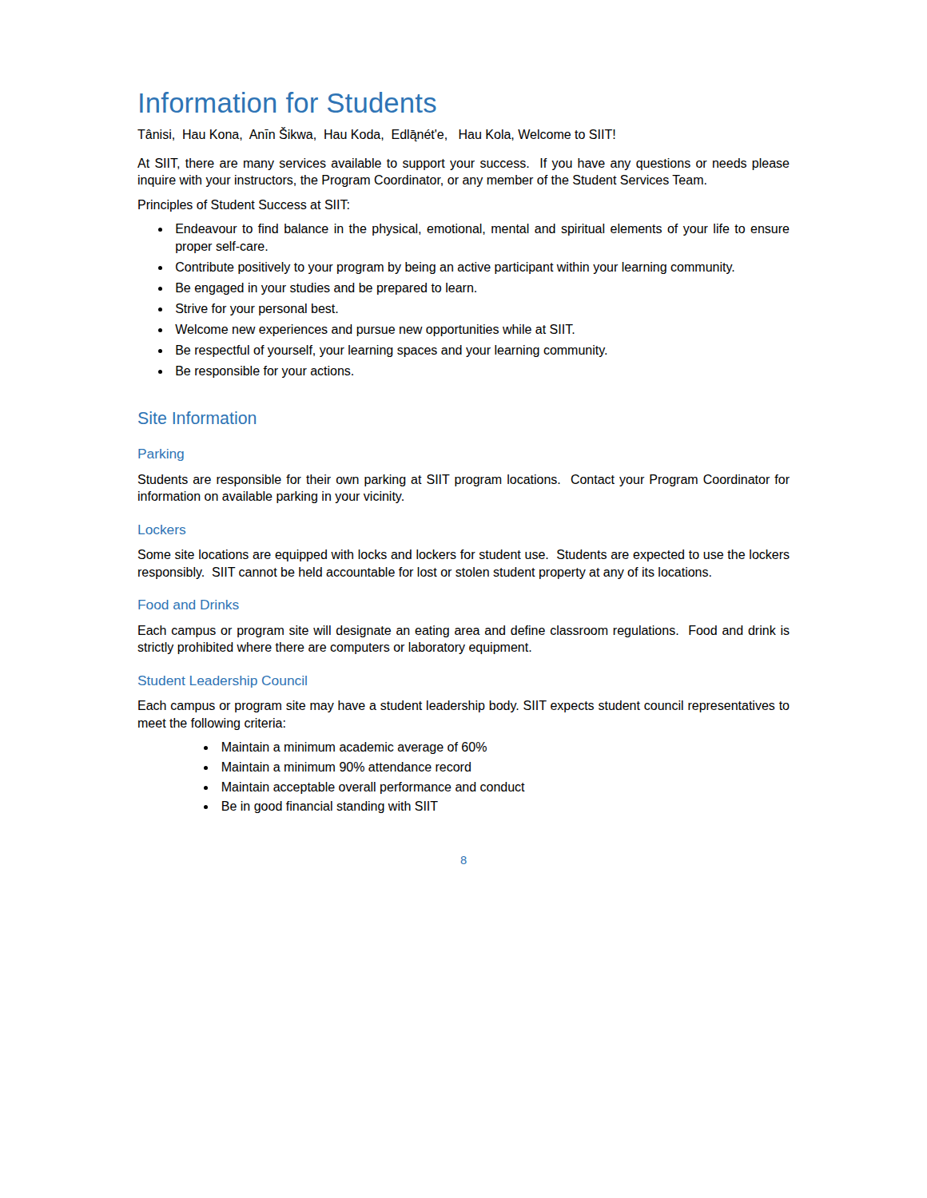Information for Students
Tânisi, Hau Kona, Anīn Šikwa, Hau Koda, Edlą̄nét'e, Hau Kola, Welcome to SIIT!
At SIIT, there are many services available to support your success. If you have any questions or needs please inquire with your instructors, the Program Coordinator, or any member of the Student Services Team.
Principles of Student Success at SIIT:
Endeavour to find balance in the physical, emotional, mental and spiritual elements of your life to ensure proper self-care.
Contribute positively to your program by being an active participant within your learning community.
Be engaged in your studies and be prepared to learn.
Strive for your personal best.
Welcome new experiences and pursue new opportunities while at SIIT.
Be respectful of yourself, your learning spaces and your learning community.
Be responsible for your actions.
Site Information
Parking
Students are responsible for their own parking at SIIT program locations. Contact your Program Coordinator for information on available parking in your vicinity.
Lockers
Some site locations are equipped with locks and lockers for student use. Students are expected to use the lockers responsibly. SIIT cannot be held accountable for lost or stolen student property at any of its locations.
Food and Drinks
Each campus or program site will designate an eating area and define classroom regulations. Food and drink is strictly prohibited where there are computers or laboratory equipment.
Student Leadership Council
Each campus or program site may have a student leadership body. SIIT expects student council representatives to meet the following criteria:
Maintain a minimum academic average of 60%
Maintain a minimum 90% attendance record
Maintain acceptable overall performance and conduct
Be in good financial standing with SIIT
8